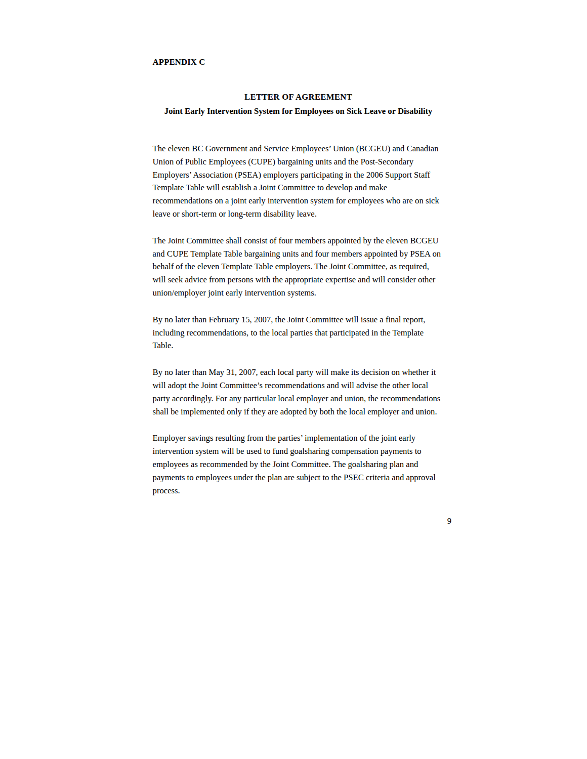APPENDIX C
LETTER OF AGREEMENT
Joint Early Intervention System for Employees on Sick Leave or Disability
The eleven BC Government and Service Employees’ Union (BCGEU) and Canadian Union of Public Employees (CUPE) bargaining units and the Post-Secondary Employers’ Association (PSEA) employers participating in the 2006 Support Staff Template Table will establish a Joint Committee to develop and make recommendations on a joint early intervention system for employees who are on sick leave or short-term or long-term disability leave.
The Joint Committee shall consist of four members appointed by the eleven BCGEU and CUPE Template Table bargaining units and four members appointed by PSEA on behalf of the eleven Template Table employers. The Joint Committee, as required, will seek advice from persons with the appropriate expertise and will consider other union/employer joint early intervention systems.
By no later than February 15, 2007, the Joint Committee will issue a final report, including recommendations, to the local parties that participated in the Template Table.
By no later than May 31, 2007, each local party will make its decision on whether it will adopt the Joint Committee’s recommendations and will advise the other local party accordingly. For any particular local employer and union, the recommendations shall be implemented only if they are adopted by both the local employer and union.
Employer savings resulting from the parties’ implementation of the joint early intervention system will be used to fund goalsharing compensation payments to employees as recommended by the Joint Committee. The goalsharing plan and payments to employees under the plan are subject to the PSEC criteria and approval process.
9